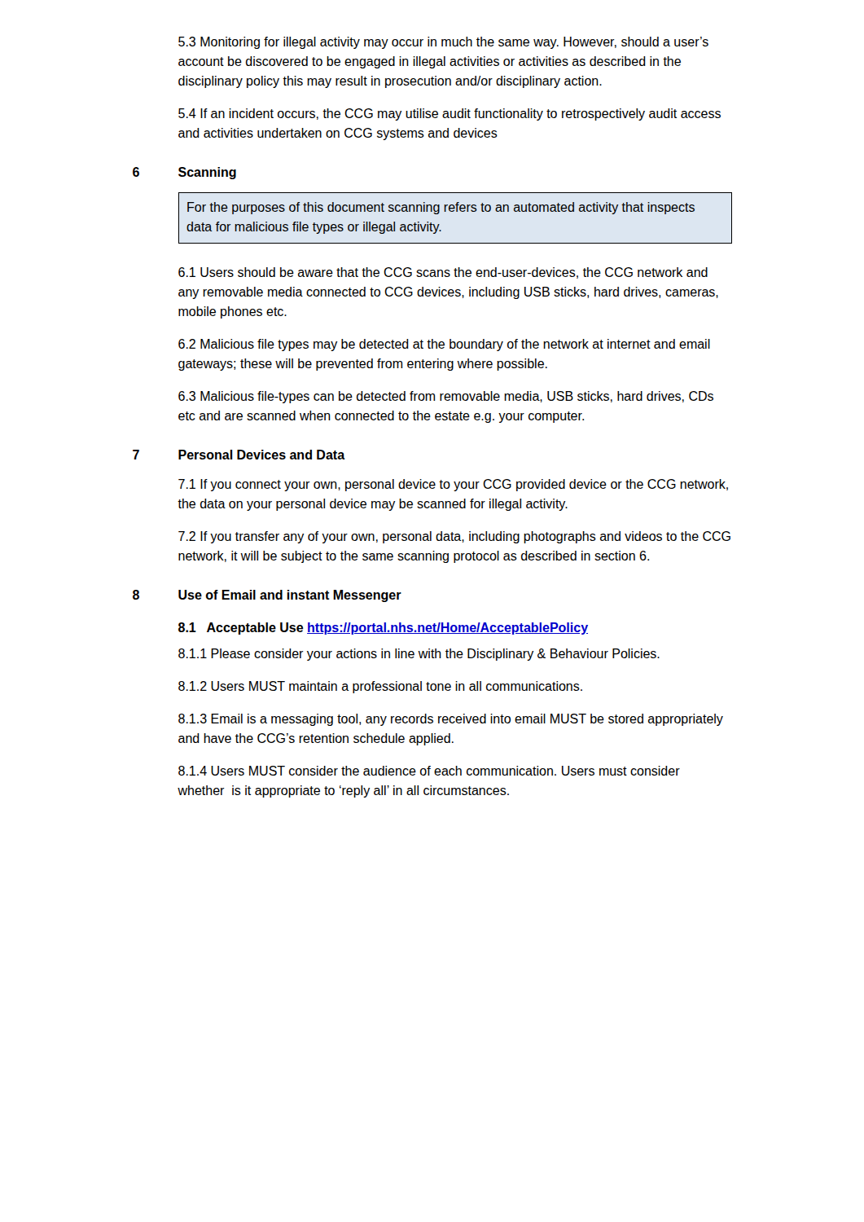5.3 Monitoring for illegal activity may occur in much the same way. However, should a user’s account be discovered to be engaged in illegal activities or activities as described in the disciplinary policy this may result in prosecution and/or disciplinary action.
5.4 If an incident occurs, the CCG may utilise audit functionality to retrospectively audit access and activities undertaken on CCG systems and devices
6 Scanning
For the purposes of this document scanning refers to an automated activity that inspects data for malicious file types or illegal activity.
6.1 Users should be aware that the CCG scans the end-user-devices, the CCG network and any removable media connected to CCG devices, including USB sticks, hard drives, cameras, mobile phones etc.
6.2 Malicious file types may be detected at the boundary of the network at internet and email gateways; these will be prevented from entering where possible.
6.3 Malicious file-types can be detected from removable media, USB sticks, hard drives, CDs etc and are scanned when connected to the estate e.g. your computer.
7 Personal Devices and Data
7.1 If you connect your own, personal device to your CCG provided device or the CCG network, the data on your personal device may be scanned for illegal activity.
7.2 If you transfer any of your own, personal data, including photographs and videos to the CCG network, it will be subject to the same scanning protocol as described in section 6.
8 Use of Email and instant Messenger
8.1 Acceptable Use https://portal.nhs.net/Home/AcceptablePolicy
8.1.1 Please consider your actions in line with the Disciplinary & Behaviour Policies.
8.1.2 Users MUST maintain a professional tone in all communications.
8.1.3 Email is a messaging tool, any records received into email MUST be stored appropriately and have the CCG’s retention schedule applied.
8.1.4 Users MUST consider the audience of each communication. Users must consider whether is it appropriate to ‘reply all’ in all circumstances.